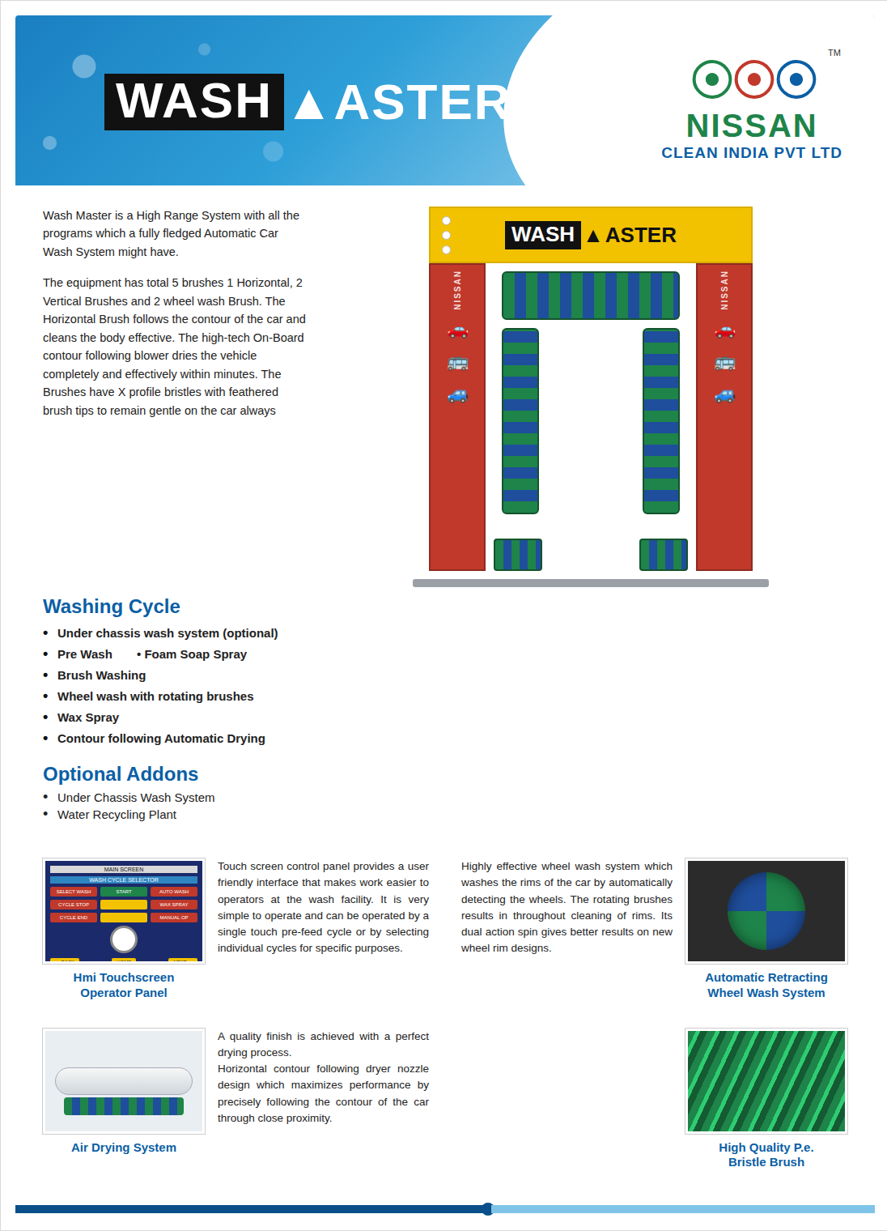WASH▲ASTER
TM
⦿⦿⦿
NISSAN
CLEAN INDIA PVT LTD
Wash Master is a High Range System with all the programs which a fully fledged Automatic Car Wash System might have.
The equipment has total 5 brushes 1 Horizontal, 2 Vertical Brushes and 2 wheel wash Brush. The Horizontal Brush follows the contour of the car and cleans the body effective. The high-tech On-Board contour following blower dries the vehicle completely and effectively within minutes. The Brushes have X profile bristles with feathered brush tips to remain gentle on the car always
WASH▲ASTER
NISSAN
🚗🚌🚙
NISSAN
🚗🚌🚙
Washing Cycle
Under chassis wash system (optional)
Pre Wash • Foam Soap Spray
Brush Washing
Wheel wash with rotating brushes
Wax Spray
Contour following Automatic Drying
Optional Addons
Under Chassis Wash System
Water Recycling Plant
MAIN SCREEN
WASH CYCLE SELECTOR
SELECT WASH
START
AUTO WASH
CYCLE STOP
WAX SPRAY
CYCLE END
MANUAL OP
← BACK HOME NEXT →
Hmi Touchscreen
Operator Panel
Touch screen control panel provides a user friendly interface that makes work easier to operators at the wash facility. It is very simple to operate and can be operated by a single touch pre-feed cycle or by selecting individual cycles for specific purposes.
Automatic Retracting
Wheel Wash System
Highly effective wheel wash system which washes the rims of the car by automatically detecting the wheels. The rotating brushes results in throughout cleaning of rims. Its dual action spin gives better results on new wheel rim designs.
Air Drying System
A quality finish is achieved with a perfect drying process.
Horizontal contour following dryer nozzle design which maximizes performance by precisely following the contour of the car through close proximity.
High Quality P.e.
Bristle Brush